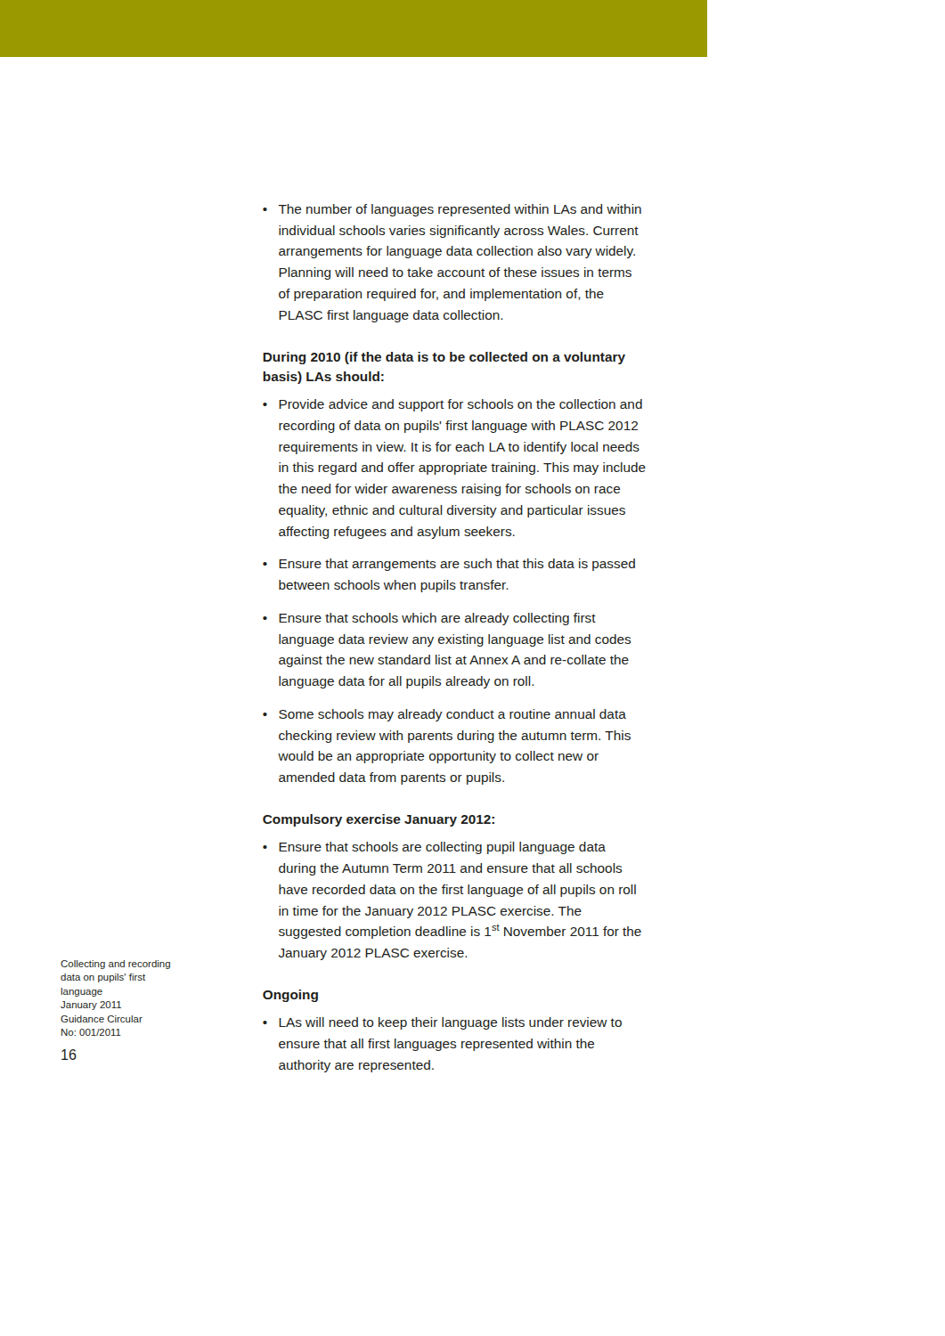The number of languages represented within LAs and within individual schools varies significantly across Wales. Current arrangements for language data collection also vary widely. Planning will need to take account of these issues in terms of preparation required for, and implementation of, the PLASC first language data collection.
During 2010 (if the data is to be collected on a voluntary basis) LAs should:
Provide advice and support for schools on the collection and recording of data on pupils' first language with PLASC 2012 requirements in view. It is for each LA to identify local needs in this regard and offer appropriate training. This may include the need for wider awareness raising for schools on race equality, ethnic and cultural diversity and particular issues affecting refugees and asylum seekers.
Ensure that arrangements are such that this data is passed between schools when pupils transfer.
Ensure that schools which are already collecting first language data review any existing language list and codes against the new standard list at Annex A and re-collate the language data for all pupils already on roll.
Some schools may already conduct a routine annual data checking review with parents during the autumn term. This would be an appropriate opportunity to collect new or amended data from parents or pupils.
Compulsory exercise January 2012:
Ensure that schools are collecting pupil language data during the Autumn Term 2011 and ensure that all schools have recorded data on the first language of all pupils on roll in time for the January 2012 PLASC exercise. The suggested completion deadline is 1st November 2011 for the January 2012 PLASC exercise.
Ongoing
LAs will need to keep their language lists under review to ensure that all first languages represented within the authority are represented.
Collecting and recording data on pupils' first language January 2011 Guidance Circular No: 001/2011
16